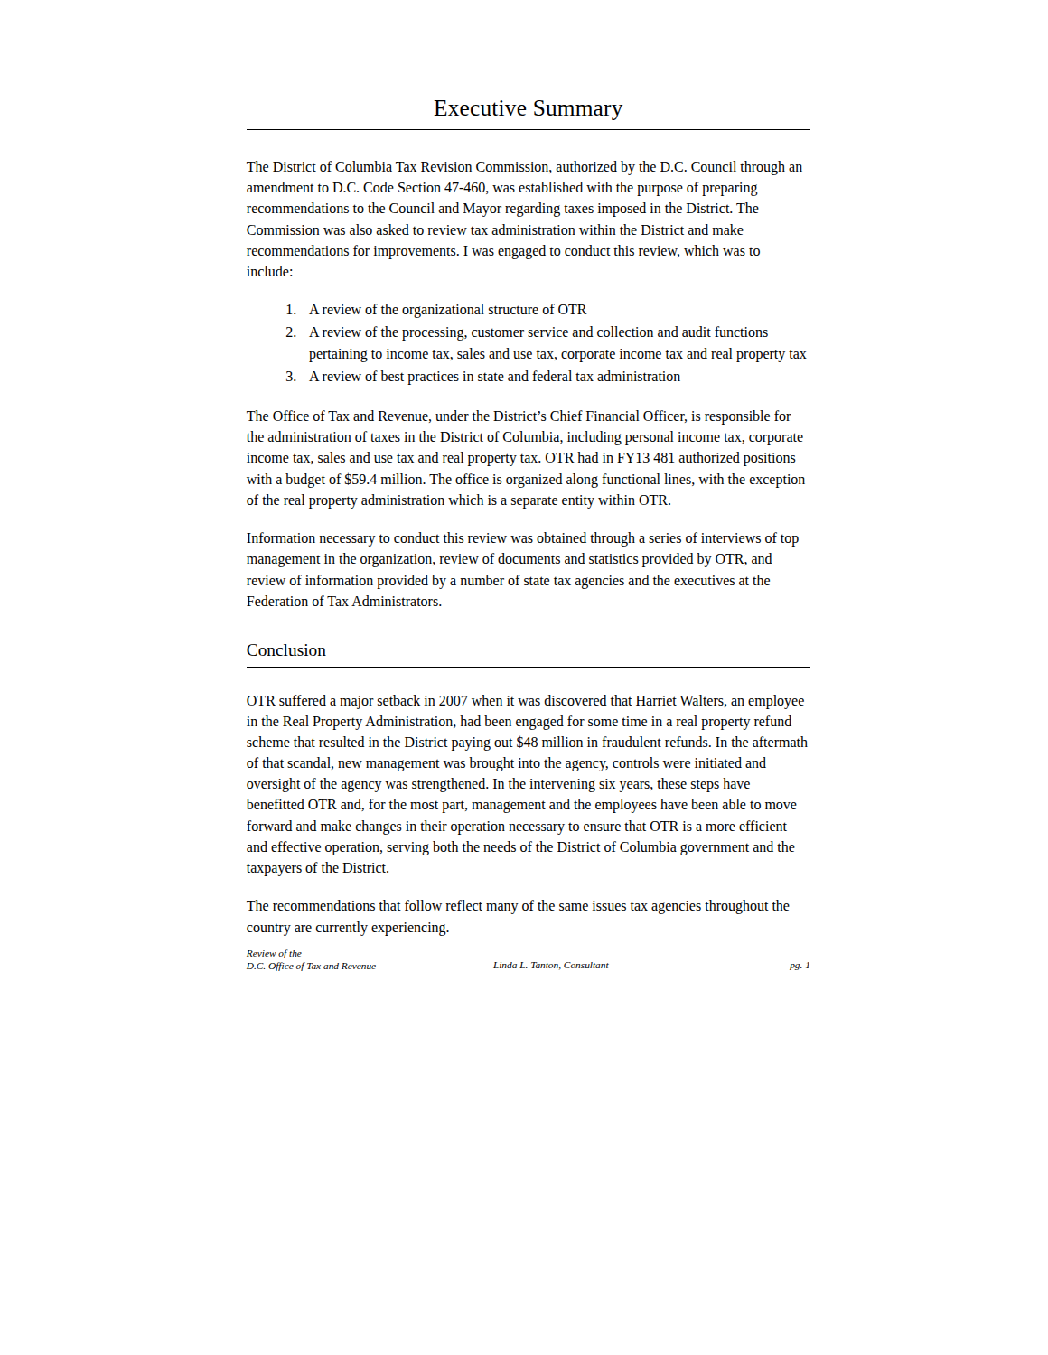Executive Summary
The District of Columbia Tax Revision Commission, authorized by the D.C. Council through an amendment to D.C. Code Section 47-460, was established with the purpose of preparing recommendations to the Council and Mayor regarding taxes imposed in the District. The Commission was also asked to review tax administration within the District and make recommendations for improvements. I was engaged to conduct this review, which was to include:
A review of the organizational structure of OTR
A review of the processing, customer service and collection and audit functions pertaining to income tax, sales and use tax, corporate income tax and real property tax
A review of best practices in state and federal tax administration
The Office of Tax and Revenue, under the District’s Chief Financial Officer, is responsible for the administration of taxes in the District of Columbia, including personal income tax, corporate income tax, sales and use tax and real property tax. OTR had in FY13 481 authorized positions with a budget of $59.4 million. The office is organized along functional lines, with the exception of the real property administration which is a separate entity within OTR.
Information necessary to conduct this review was obtained through a series of interviews of top management in the organization, review of documents and statistics provided by OTR, and review of information provided by a number of state tax agencies and the executives at the Federation of Tax Administrators.
Conclusion
OTR suffered a major setback in 2007 when it was discovered that Harriet Walters, an employee in the Real Property Administration, had been engaged for some time in a real property refund scheme that resulted in the District paying out $48 million in fraudulent refunds. In the aftermath of that scandal, new management was brought into the agency, controls were initiated and oversight of the agency was strengthened. In the intervening six years, these steps have benefitted OTR and, for the most part, management and the employees have been able to move forward and make changes in their operation necessary to ensure that OTR is a more efficient and effective operation, serving both the needs of the District of Columbia government and the taxpayers of the District.
The recommendations that follow reflect many of the same issues tax agencies throughout the country are currently experiencing.
| Review of the D.C. Office of Tax and Revenue | Linda L. Tanton, Consultant | pg. 1 |